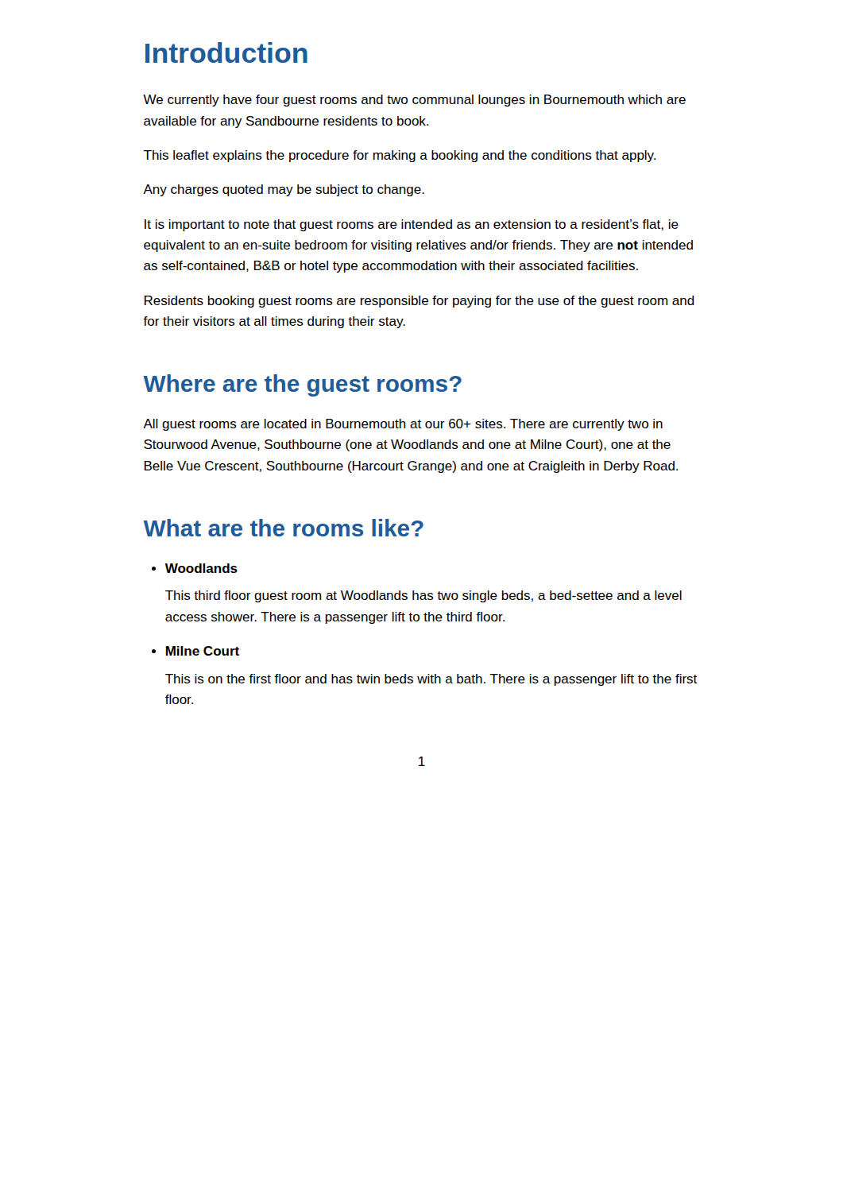Introduction
We currently have four guest rooms and two communal lounges in Bournemouth which are available for any Sandbourne residents to book.
This leaflet explains the procedure for making a booking and the conditions that apply.
Any charges quoted may be subject to change.
It is important to note that guest rooms are intended as an extension to a resident’s flat, ie equivalent to an en-suite bedroom for visiting relatives and/or friends. They are not intended as self-contained, B&B or hotel type accommodation with their associated facilities.
Residents booking guest rooms are responsible for paying for the use of the guest room and for their visitors at all times during their stay.
Where are the guest rooms?
All guest rooms are located in Bournemouth at our 60+ sites. There are currently two in Stourwood Avenue, Southbourne (one at Woodlands and one at Milne Court), one at the Belle Vue Crescent, Southbourne (Harcourt Grange) and one at Craigleith in Derby Road.
What are the rooms like?
Woodlands
This third floor guest room at Woodlands has two single beds, a bed-settee and a level access shower. There is a passenger lift to the third floor.
Milne Court
This is on the first floor and has twin beds with a bath. There is a passenger lift to the first floor.
1